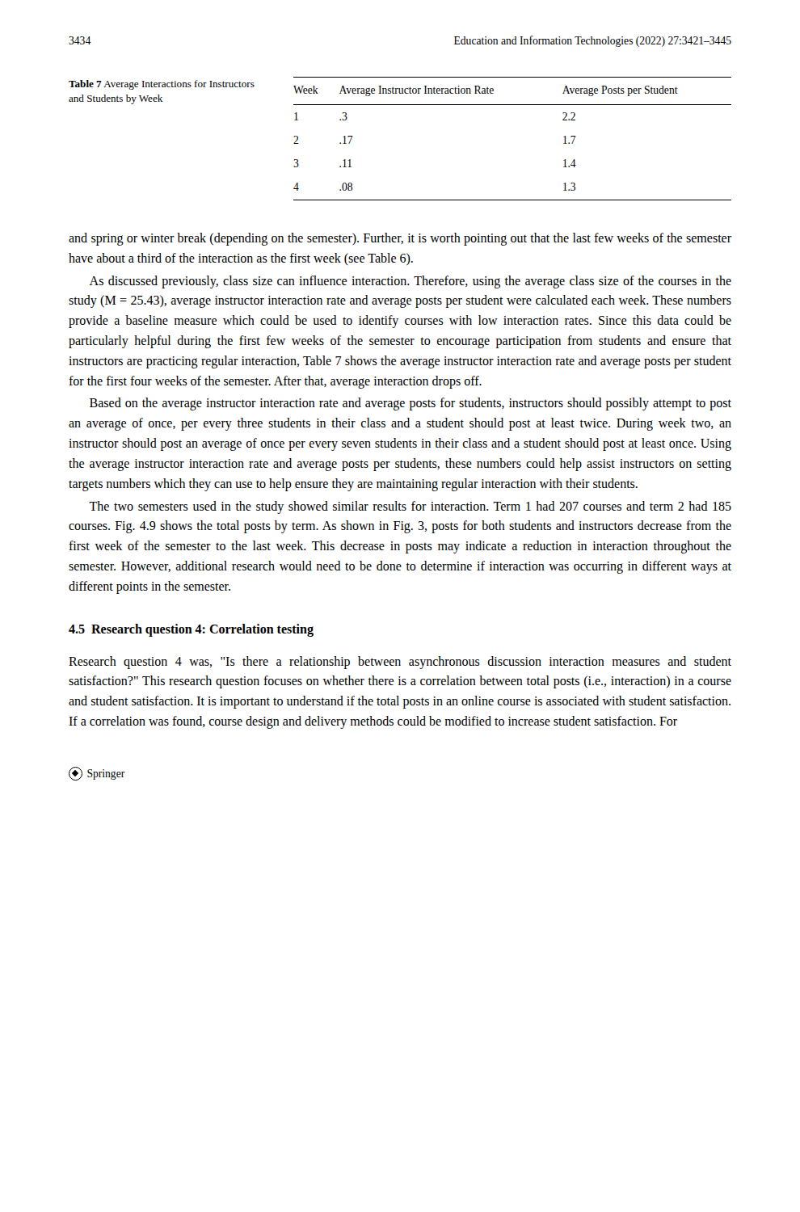3434 Education and Information Technologies (2022) 27:3421–3445
Table 7 Average Interactions for Instructors and Students by Week
| Week | Average Instructor Interaction Rate | Average Posts per Student |
| --- | --- | --- |
| 1 | .3 | 2.2 |
| 2 | .17 | 1.7 |
| 3 | .11 | 1.4 |
| 4 | .08 | 1.3 |
and spring or winter break (depending on the semester). Further, it is worth pointing out that the last few weeks of the semester have about a third of the interaction as the first week (see Table 6).
As discussed previously, class size can influence interaction. Therefore, using the average class size of the courses in the study (M = 25.43), average instructor interaction rate and average posts per student were calculated each week. These numbers provide a baseline measure which could be used to identify courses with low interaction rates. Since this data could be particularly helpful during the first few weeks of the semester to encourage participation from students and ensure that instructors are practicing regular interaction, Table 7 shows the average instructor interaction rate and average posts per student for the first four weeks of the semester. After that, average interaction drops off.
Based on the average instructor interaction rate and average posts for students, instructors should possibly attempt to post an average of once, per every three students in their class and a student should post at least twice. During week two, an instructor should post an average of once per every seven students in their class and a student should post at least once. Using the average instructor interaction rate and average posts per students, these numbers could help assist instructors on setting targets numbers which they can use to help ensure they are maintaining regular interaction with their students.
The two semesters used in the study showed similar results for interaction. Term 1 had 207 courses and term 2 had 185 courses. Fig. 4.9 shows the total posts by term. As shown in Fig. 3, posts for both students and instructors decrease from the first week of the semester to the last week. This decrease in posts may indicate a reduction in interaction throughout the semester. However, additional research would need to be done to determine if interaction was occurring in different ways at different points in the semester.
4.5 Research question 4: Correlation testing
Research question 4 was, "Is there a relationship between asynchronous discussion interaction measures and student satisfaction?" This research question focuses on whether there is a correlation between total posts (i.e., interaction) in a course and student satisfaction. It is important to understand if the total posts in an online course is associated with student satisfaction. If a correlation was found, course design and delivery methods could be modified to increase student satisfaction. For
Springer